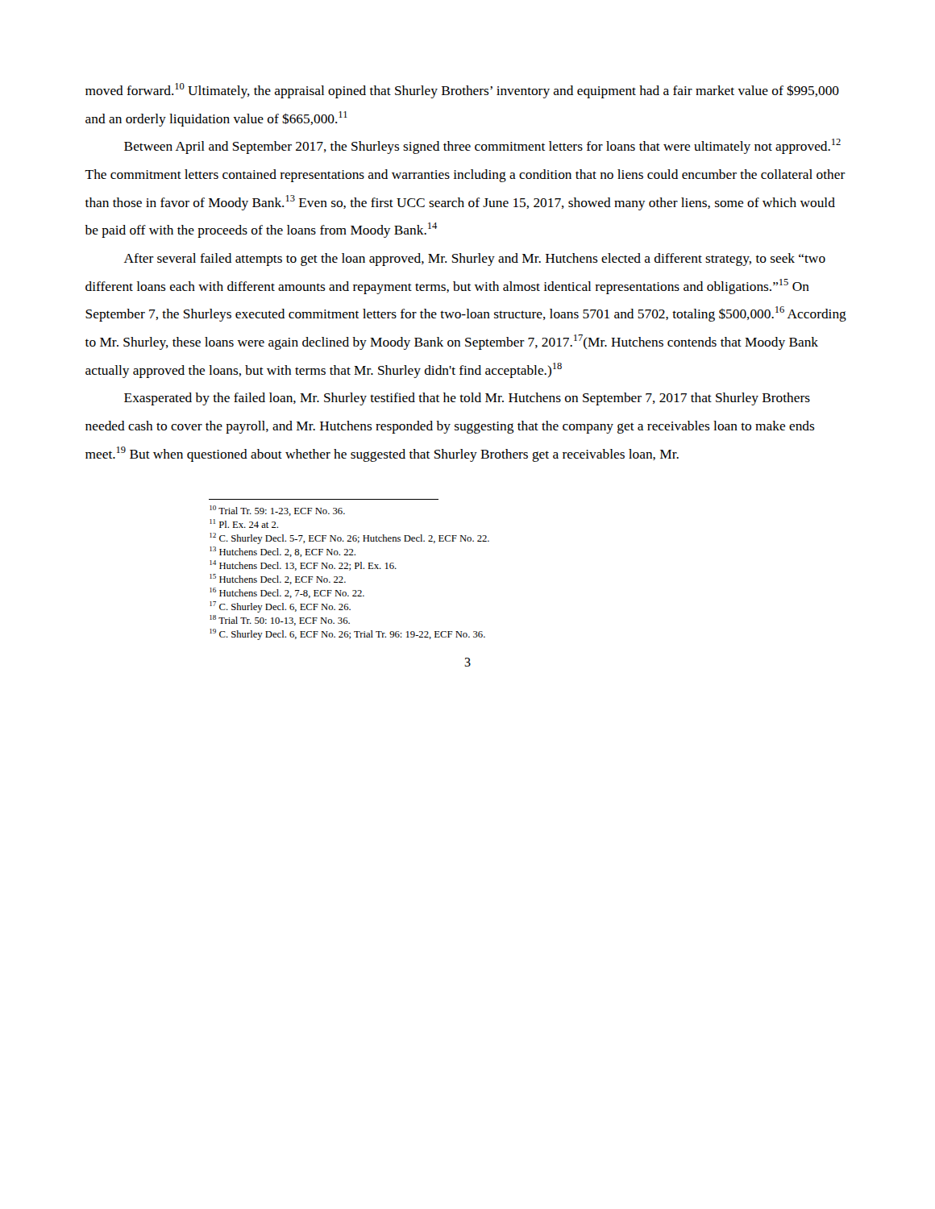moved forward.10 Ultimately, the appraisal opined that Shurley Brothers’ inventory and equipment had a fair market value of $995,000 and an orderly liquidation value of $665,000.11
Between April and September 2017, the Shurleys signed three commitment letters for loans that were ultimately not approved.12 The commitment letters contained representations and warranties including a condition that no liens could encumber the collateral other than those in favor of Moody Bank.13 Even so, the first UCC search of June 15, 2017, showed many other liens, some of which would be paid off with the proceeds of the loans from Moody Bank.14
After several failed attempts to get the loan approved, Mr. Shurley and Mr. Hutchens elected a different strategy, to seek “two different loans each with different amounts and repayment terms, but with almost identical representations and obligations.”15 On September 7, the Shurleys executed commitment letters for the two-loan structure, loans 5701 and 5702, totaling $500,000.16 According to Mr. Shurley, these loans were again declined by Moody Bank on September 7, 2017.17(Mr. Hutchens contends that Moody Bank actually approved the loans, but with terms that Mr. Shurley didn't find acceptable.)18
Exasperated by the failed loan, Mr. Shurley testified that he told Mr. Hutchens on September 7, 2017 that Shurley Brothers needed cash to cover the payroll, and Mr. Hutchens responded by suggesting that the company get a receivables loan to make ends meet.19 But when questioned about whether he suggested that Shurley Brothers get a receivables loan, Mr.
10 Trial Tr. 59: 1-23, ECF No. 36.
11 Pl. Ex. 24 at 2.
12 C. Shurley Decl. 5-7, ECF No. 26; Hutchens Decl. 2, ECF No. 22.
13 Hutchens Decl. 2, 8, ECF No. 22.
14 Hutchens Decl. 13, ECF No. 22; Pl. Ex. 16.
15 Hutchens Decl. 2, ECF No. 22.
16 Hutchens Decl. 2, 7-8, ECF No. 22.
17 C. Shurley Decl. 6, ECF No. 26.
18 Trial Tr. 50: 10-13, ECF No. 36.
19 C. Shurley Decl. 6, ECF No. 26; Trial Tr. 96: 19-22, ECF No. 36.
3